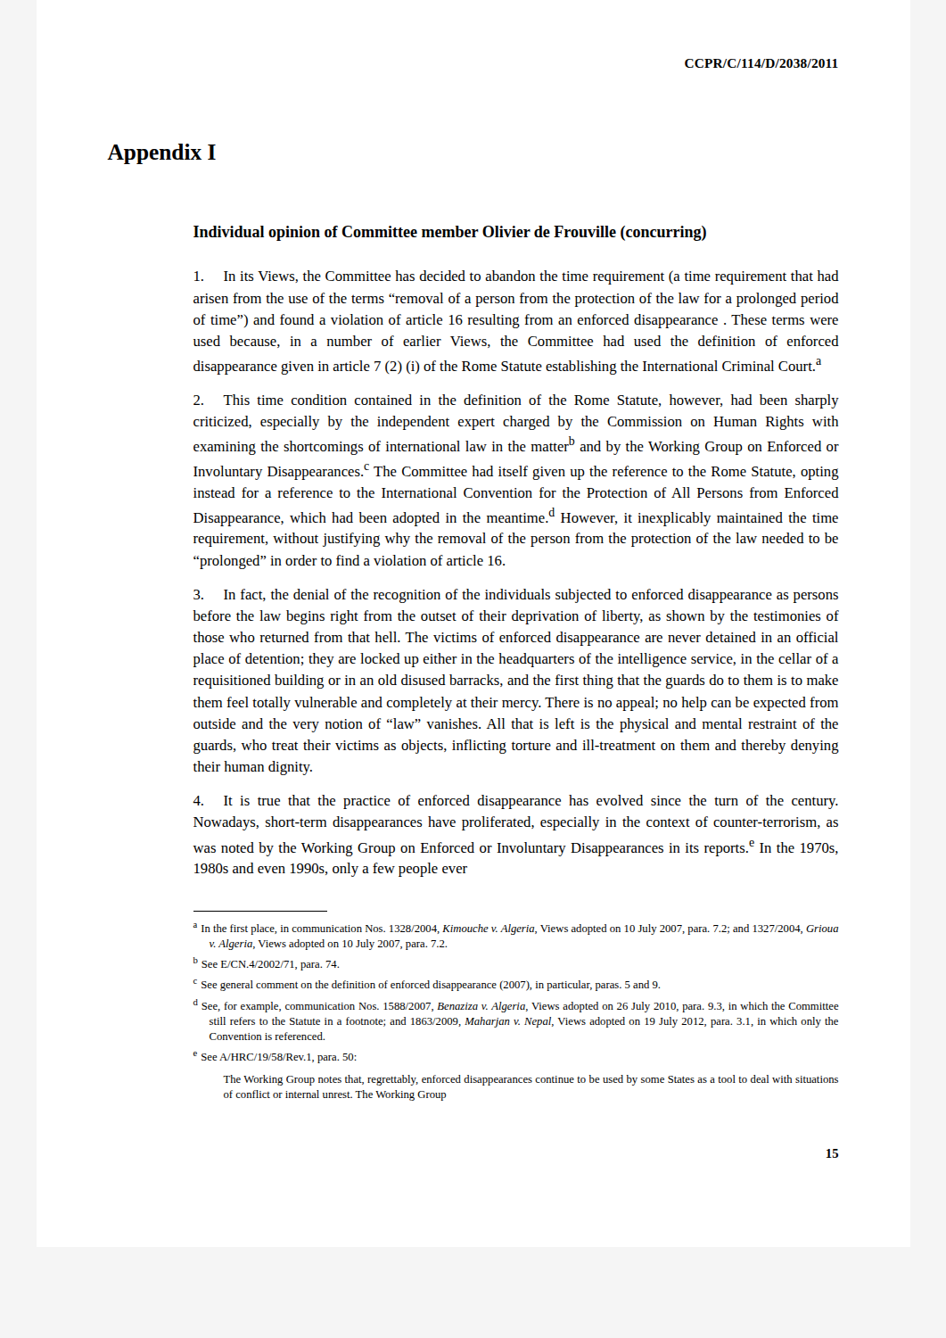CCPR/C/114/D/2038/2011
Appendix I
Individual opinion of Committee member Olivier de Frouville (concurring)
1. In its Views, the Committee has decided to abandon the time requirement (a time requirement that had arisen from the use of the terms “removal of a person from the protection of the law for a prolonged period of time”) and found a violation of article 16 resulting from an enforced disappearance . These terms were used because, in a number of earlier Views, the Committee had used the definition of enforced disappearance given in article 7 (2) (i) of the Rome Statute establishing the International Criminal Court.a
2. This time condition contained in the definition of the Rome Statute, however, had been sharply criticized, especially by the independent expert charged by the Commission on Human Rights with examining the shortcomings of international law in the matterb and by the Working Group on Enforced or Involuntary Disappearances.c The Committee had itself given up the reference to the Rome Statute, opting instead for a reference to the International Convention for the Protection of All Persons from Enforced Disappearance, which had been adopted in the meantime.d However, it inexplicably maintained the time requirement, without justifying why the removal of the person from the protection of the law needed to be “prolonged” in order to find a violation of article 16.
3. In fact, the denial of the recognition of the individuals subjected to enforced disappearance as persons before the law begins right from the outset of their deprivation of liberty, as shown by the testimonies of those who returned from that hell. The victims of enforced disappearance are never detained in an official place of detention; they are locked up either in the headquarters of the intelligence service, in the cellar of a requisitioned building or in an old disused barracks, and the first thing that the guards do to them is to make them feel totally vulnerable and completely at their mercy. There is no appeal; no help can be expected from outside and the very notion of “law” vanishes. All that is left is the physical and mental restraint of the guards, who treat their victims as objects, inflicting torture and ill-treatment on them and thereby denying their human dignity.
4. It is true that the practice of enforced disappearance has evolved since the turn of the century. Nowadays, short-term disappearances have proliferated, especially in the context of counter-terrorism, as was noted by the Working Group on Enforced or Involuntary Disappearances in its reports.e In the 1970s, 1980s and even 1990s, only a few people ever
aIn the first place, in communication Nos. 1328/2004, Kimouche v. Algeria, Views adopted on 10 July 2007, para. 7.2; and 1327/2004, Grioua v. Algeria, Views adopted on 10 July 2007, para. 7.2.
bSee E/CN.4/2002/71, para. 74.
cSee general comment on the definition of enforced disappearance (2007), in particular, paras. 5 and 9.
dSee, for example, communication Nos. 1588/2007, Benaziza v. Algeria, Views adopted on 26 July 2010, para. 9.3, in which the Committee still refers to the Statute in a footnote; and 1863/2009, Maharjan v. Nepal, Views adopted on 19 July 2012, para. 3.1, in which only the Convention is referenced.
eSee A/HRC/19/58/Rev.1, para. 50:
The Working Group notes that, regrettably, enforced disappearances continue to be used by some States as a tool to deal with situations of conflict or internal unrest. The Working Group
15